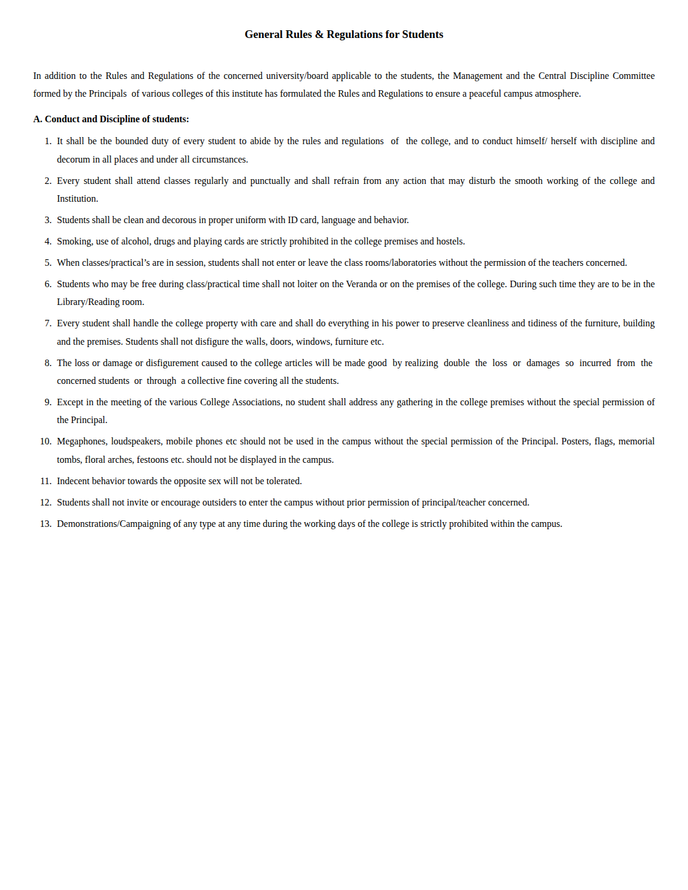General Rules & Regulations for Students
In addition to the Rules and Regulations of the concerned university/board applicable to the students, the Management and the Central Discipline Committee formed by the Principals of various colleges of this institute has formulated the Rules and Regulations to ensure a peaceful campus atmosphere.
A. Conduct and Discipline of students:
It shall be the bounded duty of every student to abide by the rules and regulations of the college, and to conduct himself/ herself with discipline and decorum in all places and under all circumstances.
Every student shall attend classes regularly and punctually and shall refrain from any action that may disturb the smooth working of the college and Institution.
Students shall be clean and decorous in proper uniform with ID card, language and behavior.
Smoking, use of alcohol, drugs and playing cards are strictly prohibited in the college premises and hostels.
When classes/practical’s are in session, students shall not enter or leave the class rooms/laboratories without the permission of the teachers concerned.
Students who may be free during class/practical time shall not loiter on the Veranda or on the premises of the college. During such time they are to be in the Library/Reading room.
Every student shall handle the college property with care and shall do everything in his power to preserve cleanliness and tidiness of the furniture, building and the premises. Students shall not disfigure the walls, doors, windows, furniture etc.
The loss or damage or disfigurement caused to the college articles will be made good by realizing double the loss or damages so incurred from the concerned students or through a collective fine covering all the students.
Except in the meeting of the various College Associations, no student shall address any gathering in the college premises without the special permission of the Principal.
Megaphones, loudspeakers, mobile phones etc should not be used in the campus without the special permission of the Principal. Posters, flags, memorial tombs, floral arches, festoons etc. should not be displayed in the campus.
Indecent behavior towards the opposite sex will not be tolerated.
Students shall not invite or encourage outsiders to enter the campus without prior permission of principal/teacher concerned.
Demonstrations/Campaigning of any type at any time during the working days of the college is strictly prohibited within the campus.